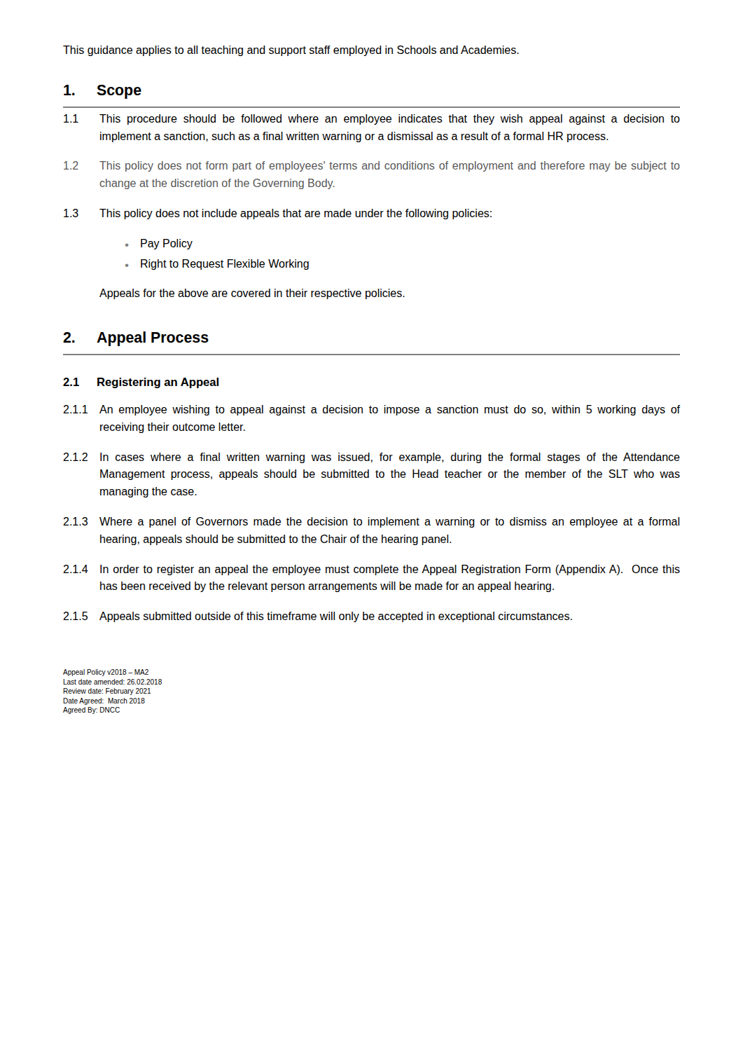This guidance applies to all teaching and support staff employed in Schools and Academies.
1. Scope
1.1
This procedure should be followed where an employee indicates that they wish appeal against a decision to implement a sanction, such as a final written warning or a dismissal as a result of a formal HR process.
1.2
This policy does not form part of employees' terms and conditions of employment and therefore may be subject to change at the discretion of the Governing Body.
1.3
This policy does not include appeals that are made under the following policies:
Pay Policy
Right to Request Flexible Working
Appeals for the above are covered in their respective policies.
2. Appeal Process
2.1 Registering an Appeal
2.1.1
An employee wishing to appeal against a decision to impose a sanction must do so, within 5 working days of receiving their outcome letter.
2.1.2
In cases where a final written warning was issued, for example, during the formal stages of the Attendance Management process, appeals should be submitted to the Head teacher or the member of the SLT who was managing the case.
2.1.3
Where a panel of Governors made the decision to implement a warning or to dismiss an employee at a formal hearing, appeals should be submitted to the Chair of the hearing panel.
2.1.4
In order to register an appeal the employee must complete the Appeal Registration Form (Appendix A). Once this has been received by the relevant person arrangements will be made for an appeal hearing.
2.1.5
Appeals submitted outside of this timeframe will only be accepted in exceptional circumstances.
Appeal Policy v2018 – MA2
Last date amended: 26.02.2018
Review date: February 2021
Date Agreed: March 2018
Agreed By: DNCC